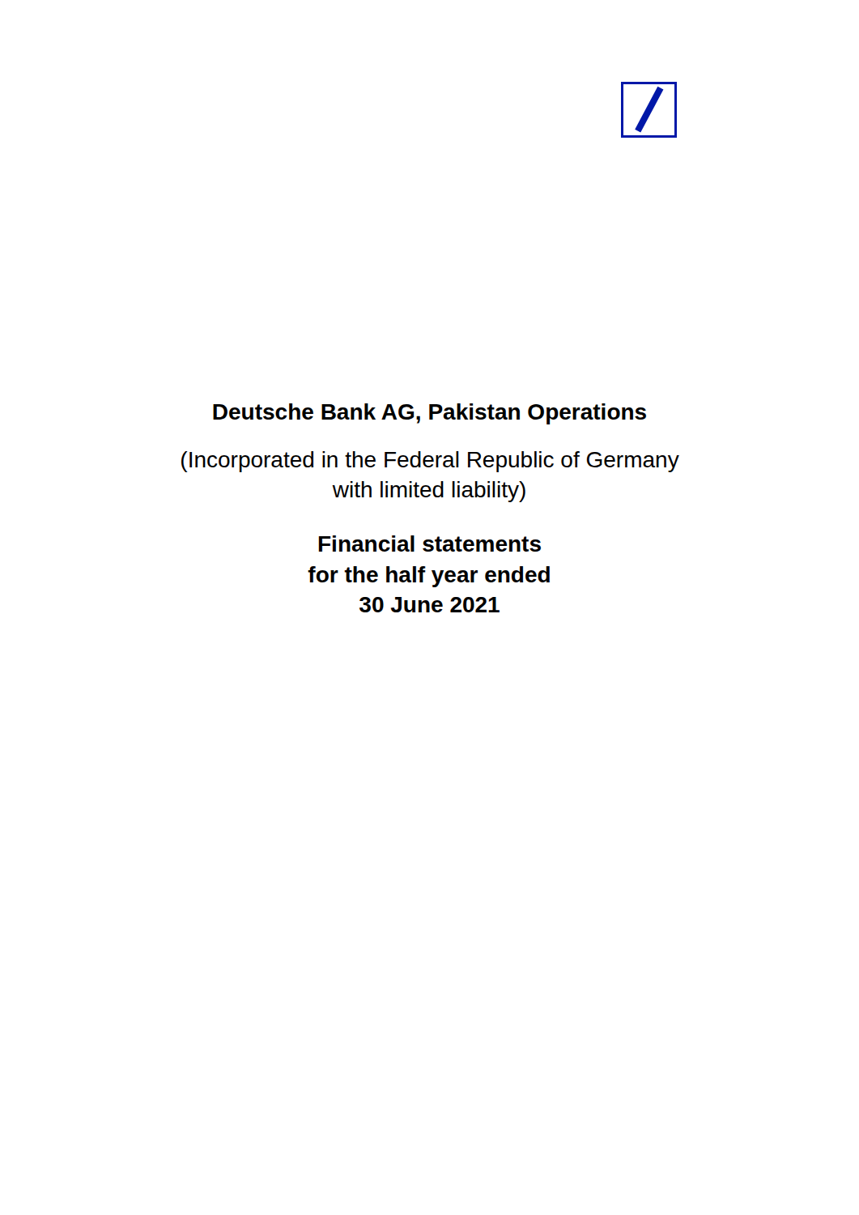Deutsche Bank AG, Pakistan Operations
(Incorporated in the Federal Republic of Germany with limited liability)
Financial statements
for the half year ended
30 June 2021